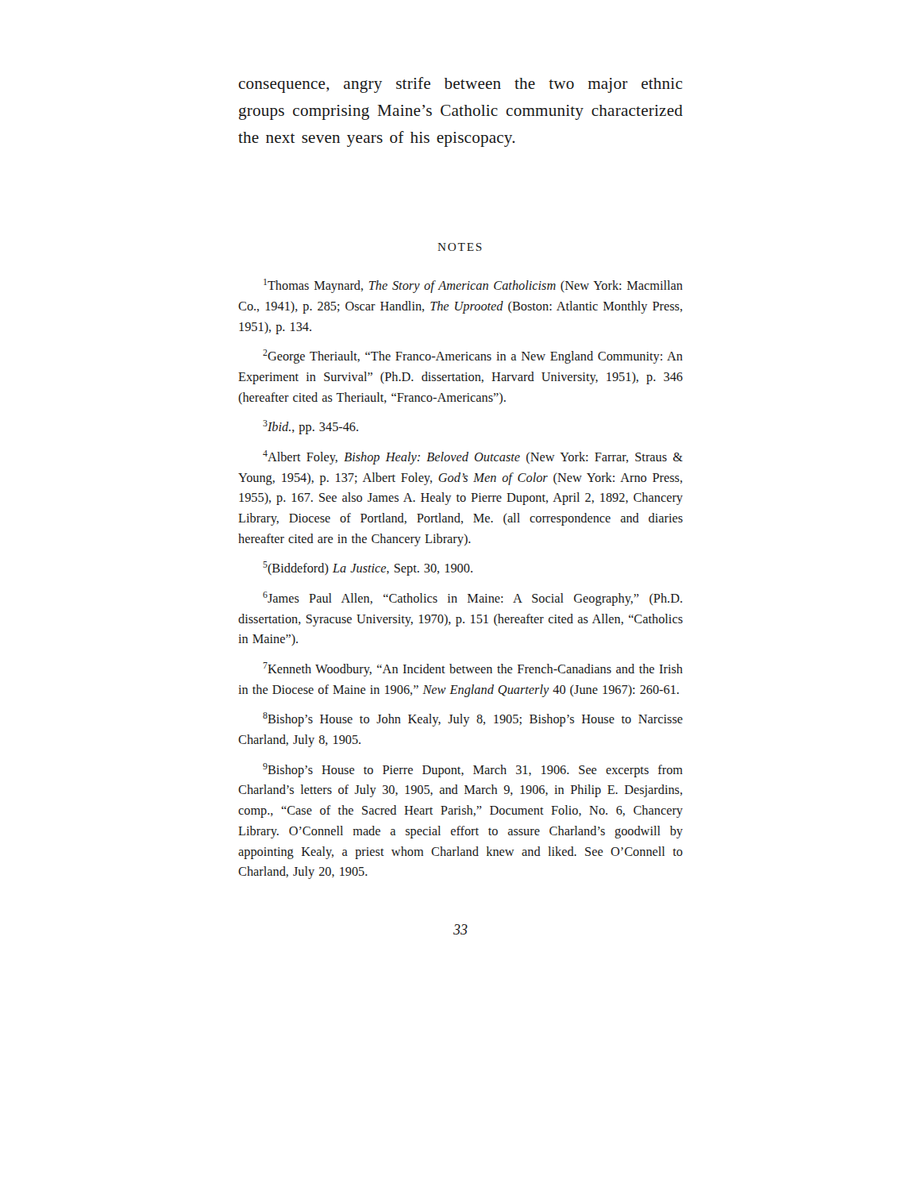consequence, angry strife between the two major ethnic groups comprising Maine’s Catholic community characterized the next seven years of his episcopacy.
NOTES
1Thomas Maynard, The Story of American Catholicism (New York: Macmillan Co., 1941), p. 285; Oscar Handlin, The Uprooted (Boston: Atlantic Monthly Press, 1951), p. 134.
2George Theriault, “The Franco-Americans in a New England Community: An Experiment in Survival” (Ph.D. dissertation, Harvard University, 1951), p. 346 (hereafter cited as Theriault, “Franco-Americans”).
3Ibid., pp. 345-46.
4Albert Foley, Bishop Healy: Beloved Outcaste (New York: Farrar, Straus & Young, 1954), p. 137; Albert Foley, God’s Men of Color (New York: Arno Press, 1955), p. 167. See also James A. Healy to Pierre Dupont, April 2, 1892, Chancery Library, Diocese of Portland, Portland, Me. (all correspondence and diaries hereafter cited are in the Chancery Library).
5(Biddeford) La Justice, Sept. 30, 1900.
6James Paul Allen, “Catholics in Maine: A Social Geography,” (Ph.D. dissertation, Syracuse University, 1970), p. 151 (hereafter cited as Allen, “Catholics in Maine”).
7Kenneth Woodbury, “An Incident between the French-Canadians and the Irish in the Diocese of Maine in 1906,” New England Quarterly 40 (June 1967): 260-61.
8Bishop’s House to John Kealy, July 8, 1905; Bishop’s House to Narcisse Charland, July 8, 1905.
9Bishop’s House to Pierre Dupont, March 31, 1906. See excerpts from Charland’s letters of July 30, 1905, and March 9, 1906, in Philip E. Desjardins, comp., “Case of the Sacred Heart Parish,” Document Folio, No. 6, Chancery Library. O’Connell made a special effort to assure Charland’s goodwill by appointing Kealy, a priest whom Charland knew and liked. See O’Connell to Charland, July 20, 1905.
33